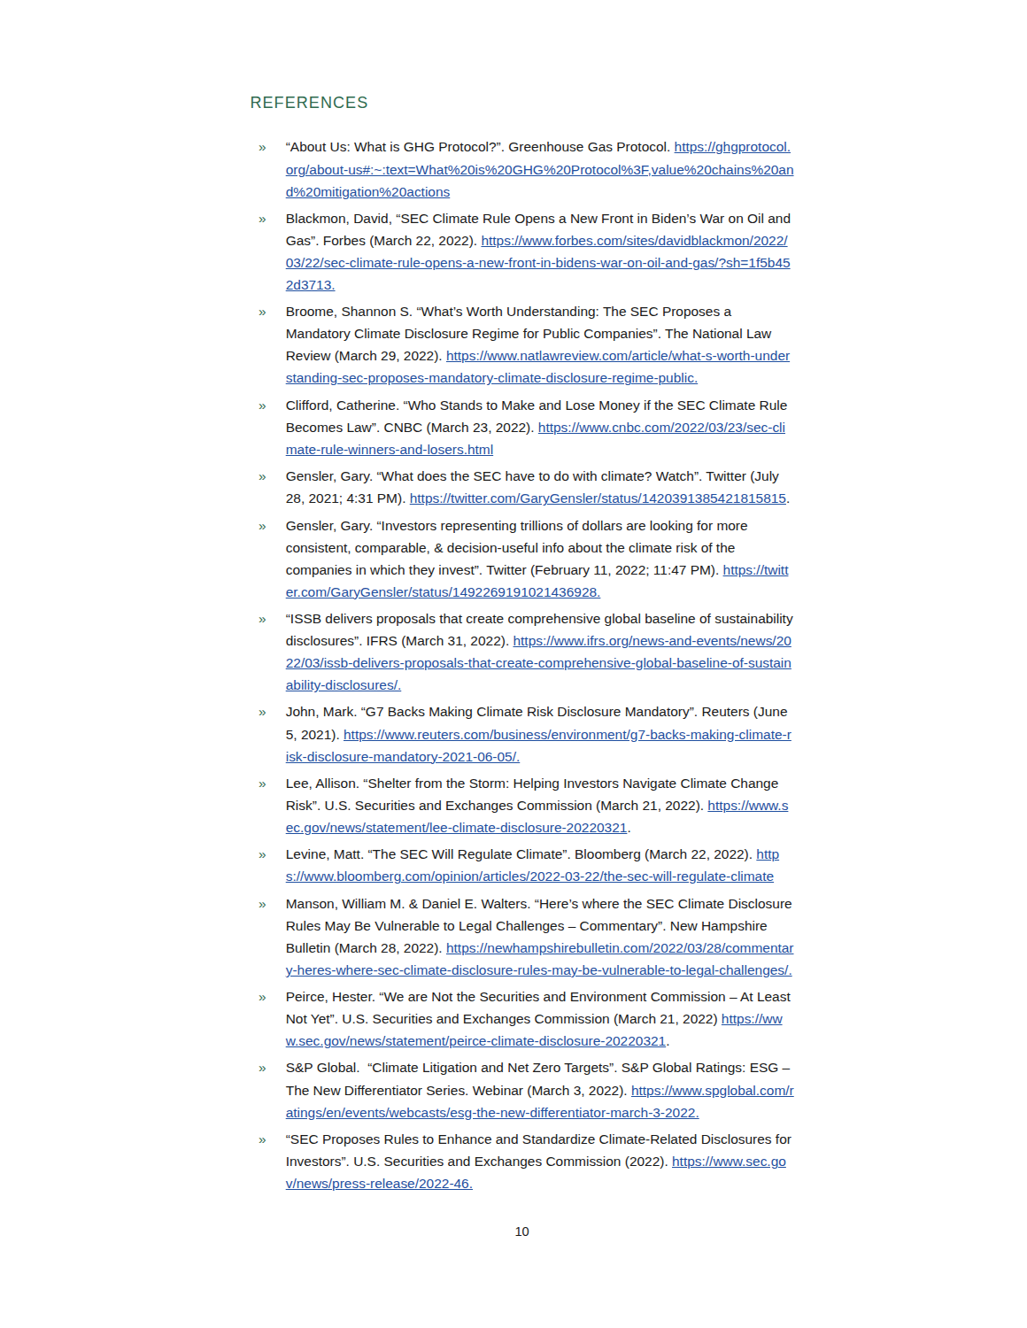REFERENCES
“About Us: What is GHG Protocol?”. Greenhouse Gas Protocol. https://ghgprotocol.org/about-us#:~:text=What%20is%20GHG%20Protocol%3F,value%20chains%20and%20mitigation%20actions
Blackmon, David, “SEC Climate Rule Opens a New Front in Biden’s War on Oil and Gas”. Forbes (March 22, 2022). https://www.forbes.com/sites/davidblackmon/2022/03/22/sec-climate-rule-opens-a-new-front-in-bidens-war-on-oil-and-gas/?sh=1f5b452d3713.
Broome, Shannon S. “What’s Worth Understanding: The SEC Proposes a Mandatory Climate Disclosure Regime for Public Companies”. The National Law Review (March 29, 2022). https://www.natlawreview.com/article/what-s-worth-understanding-sec-proposes-mandatory-climate-disclosure-regime-public.
Clifford, Catherine. “Who Stands to Make and Lose Money if the SEC Climate Rule Becomes Law”. CNBC (March 23, 2022). https://www.cnbc.com/2022/03/23/sec-climate-rule-winners-and-losers.html
Gensler, Gary. “What does the SEC have to do with climate? Watch”. Twitter (July 28, 2021; 4:31 PM). https://twitter.com/GaryGensler/status/1420391385421815815.
Gensler, Gary. “Investors representing trillions of dollars are looking for more consistent, comparable, & decision-useful info about the climate risk of the companies in which they invest”. Twitter (February 11, 2022; 11:47 PM). https://twitter.com/GaryGensler/status/1492269191021436928.
“ISSB delivers proposals that create comprehensive global baseline of sustainability disclosures”. IFRS (March 31, 2022). https://www.ifrs.org/news-and-events/news/2022/03/issb-delivers-proposals-that-create-comprehensive-global-baseline-of-sustainability-disclosures/.
John, Mark. “G7 Backs Making Climate Risk Disclosure Mandatory”. Reuters (June 5, 2021). https://www.reuters.com/business/environment/g7-backs-making-climate-risk-disclosure-mandatory-2021-06-05/.
Lee, Allison. “Shelter from the Storm: Helping Investors Navigate Climate Change Risk”. U.S. Securities and Exchanges Commission (March 21, 2022). https://www.sec.gov/news/statement/lee-climate-disclosure-20220321.
Levine, Matt. “The SEC Will Regulate Climate”. Bloomberg (March 22, 2022). https://www.bloomberg.com/opinion/articles/2022-03-22/the-sec-will-regulate-climate
Manson, William M. & Daniel E. Walters. “Here’s where the SEC Climate Disclosure Rules May Be Vulnerable to Legal Challenges – Commentary”. New Hampshire Bulletin (March 28, 2022). https://newhampshirebulletin.com/2022/03/28/commentary-heres-where-sec-climate-disclosure-rules-may-be-vulnerable-to-legal-challenges/.
Peirce, Hester. “We are Not the Securities and Environment Commission – At Least Not Yet”. U.S. Securities and Exchanges Commission (March 21, 2022) https://www.sec.gov/news/statement/peirce-climate-disclosure-20220321.
S&P Global. “Climate Litigation and Net Zero Targets”. S&P Global Ratings: ESG – The New Differentiator Series. Webinar (March 3, 2022). https://www.spglobal.com/ratings/en/events/webcasts/esg-the-new-differentiator-march-3-2022.
“SEC Proposes Rules to Enhance and Standardize Climate-Related Disclosures for Investors”. U.S. Securities and Exchanges Commission (2022). https://www.sec.gov/news/press-release/2022-46.
10